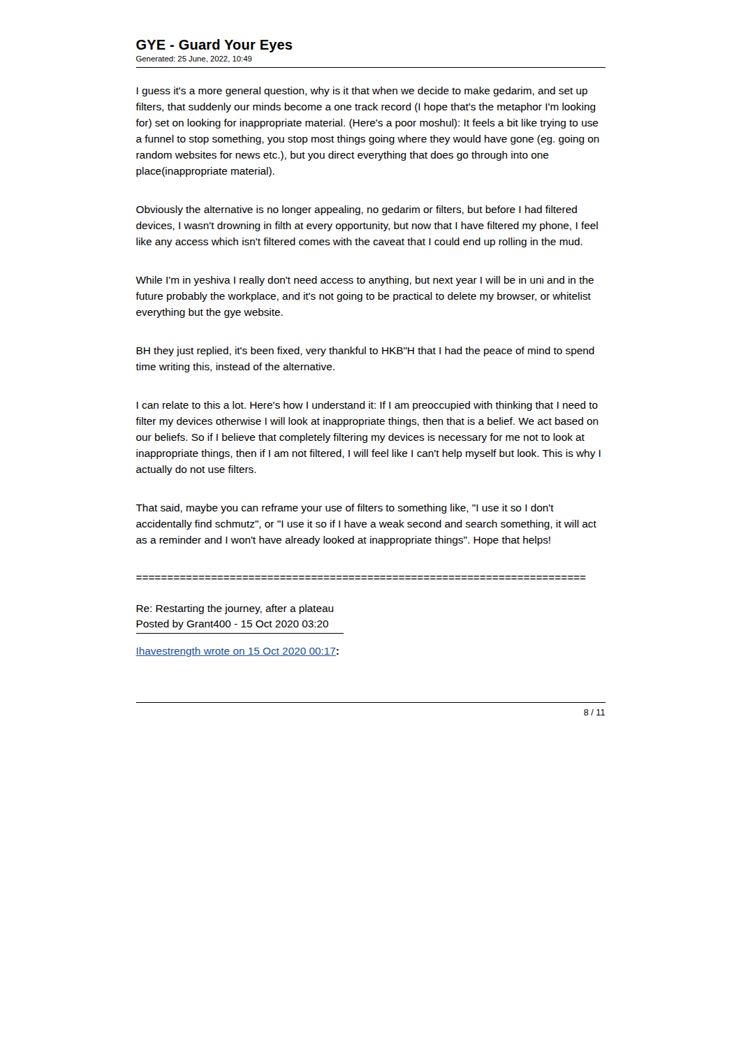GYE - Guard Your Eyes
Generated: 25 June, 2022, 10:49
I guess it's a more general question, why is it that when we decide to make gedarim, and set up filters, that suddenly our minds become a one track record (I hope that's the metaphor I'm looking for) set on looking for inappropriate material. (Here's a poor moshul): It feels a bit like trying to use a funnel to stop something, you stop most things going where they would have gone (eg. going on random websites for news etc.), but you direct everything that does go through into one place(inappropriate material).
Obviously the alternative is no longer appealing, no gedarim or filters, but before I had filtered devices, I wasn't drowning in filth at every opportunity, but now that I have filtered my phone, I feel like any access which isn't filtered comes with the caveat that I could end up rolling in the mud.
While I'm in yeshiva I really don't need access to anything, but next year I will be in uni and in the future probably the workplace, and it's not going to be practical to delete my browser, or whitelist everything but the gye website.
BH they just replied, it's been fixed, very thankful to HKB"H that I had the peace of mind to spend time writing this, instead of the alternative.
I can relate to this a lot. Here's how I understand it: If I am preoccupied with thinking that I need to filter my devices otherwise I will look at inappropriate things, then that is a belief. We act based on our beliefs. So if I believe that completely filtering my devices is necessary for me not to look at inappropriate things, then if I am not filtered, I will feel like I can't help myself but look. This is why I actually do not use filters.
That said, maybe you can reframe your use of filters to something like, "I use it so I don't accidentally find schmutz", or "I use it so if I have a weak second and search something, it will act as a reminder and I won't have already looked at inappropriate things". Hope that helps!
========================================================================
Re: Restarting the journey, after a plateau
Posted by Grant400 - 15 Oct 2020 03:20
Ihavestrength wrote on 15 Oct 2020 00:17:
8 / 11